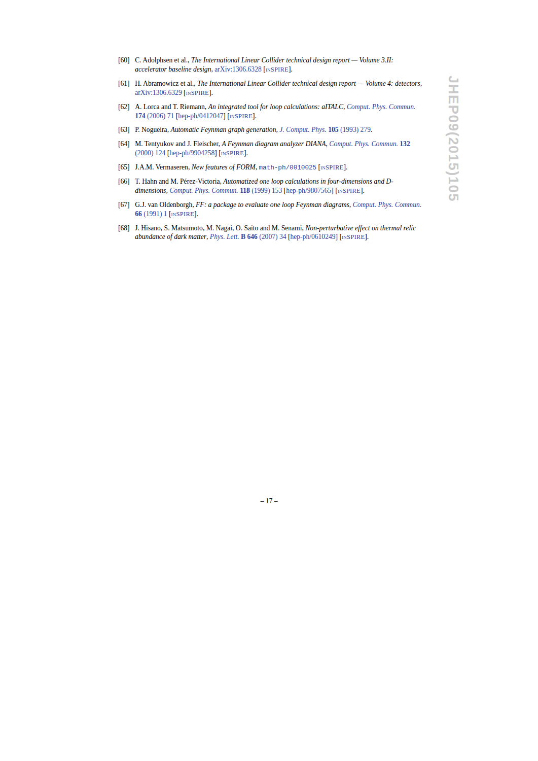JHEP09(2015)105
[60] C. Adolphsen et al., The International Linear Collider technical design report — Volume 3.II: accelerator baseline design, arXiv:1306.6328 [inSPIRE].
[61] H. Abramowicz et al., The International Linear Collider technical design report — Volume 4: detectors, arXiv:1306.6329 [inSPIRE].
[62] A. Lorca and T. Riemann, An integrated tool for loop calculations: aITALC, Comput. Phys. Commun. 174 (2006) 71 [hep-ph/0412047] [inSPIRE].
[63] P. Nogueira, Automatic Feynman graph generation, J. Comput. Phys. 105 (1993) 279.
[64] M. Tentyukov and J. Fleischer, A Feynman diagram analyzer DIANA, Comput. Phys. Commun. 132 (2000) 124 [hep-ph/9904258] [inSPIRE].
[65] J.A.M. Vermaseren, New features of FORM, math-ph/0010025 [inSPIRE].
[66] T. Hahn and M. Pérez-Victoria, Automatized one loop calculations in four-dimensions and D-dimensions, Comput. Phys. Commun. 118 (1999) 153 [hep-ph/9807565] [inSPIRE].
[67] G.J. van Oldenborgh, FF: a package to evaluate one loop Feynman diagrams, Comput. Phys. Commun. 66 (1991) 1 [inSPIRE].
[68] J. Hisano, S. Matsumoto, M. Nagai, O. Saito and M. Senami, Non-perturbative effect on thermal relic abundance of dark matter, Phys. Lett. B 646 (2007) 34 [hep-ph/0610249] [inSPIRE].
– 17 –